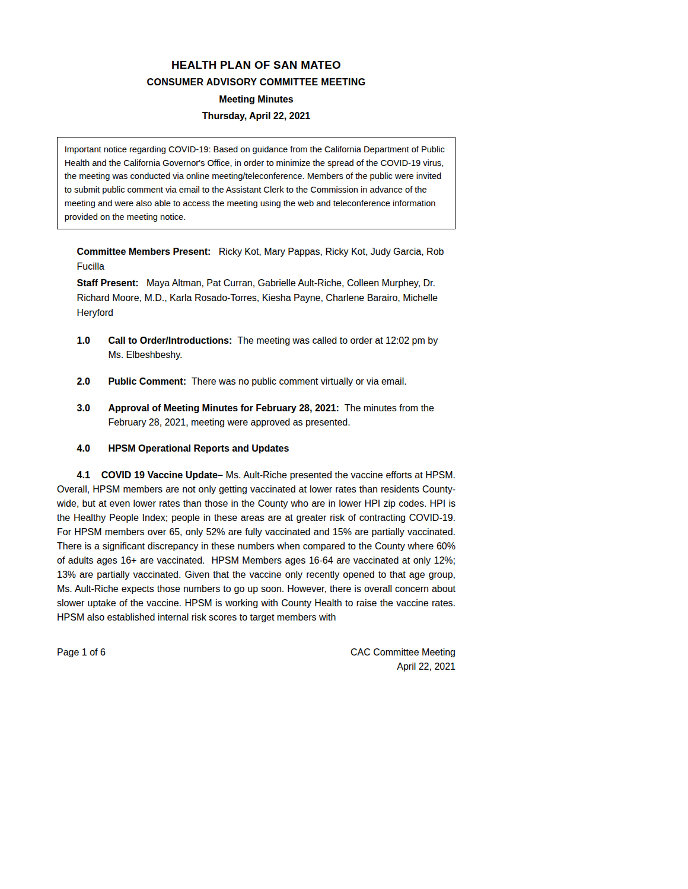HEALTH PLAN OF SAN MATEO
CONSUMER ADVISORY COMMITTEE MEETING
Meeting Minutes
Thursday, April 22, 2021
Important notice regarding COVID-19: Based on guidance from the California Department of Public Health and the California Governor's Office, in order to minimize the spread of the COVID-19 virus, the meeting was conducted via online meeting/teleconference. Members of the public were invited to submit public comment via email to the Assistant Clerk to the Commission in advance of the meeting and were also able to access the meeting using the web and teleconference information provided on the meeting notice.
Committee Members Present: Ricky Kot, Mary Pappas, Ricky Kot, Judy Garcia, Rob Fucilla
Staff Present: Maya Altman, Pat Curran, Gabrielle Ault-Riche, Colleen Murphey, Dr. Richard Moore, M.D., Karla Rosado-Torres, Kiesha Payne, Charlene Barairo, Michelle Heryford
1.0
Call to Order/Introductions: The meeting was called to order at 12:02 pm by Ms. Elbeshbeshy.
2.0
Public Comment: There was no public comment virtually or via email.
3.0
Approval of Meeting Minutes for February 28, 2021: The minutes from the February 28, 2021, meeting were approved as presented.
4.0
HPSM Operational Reports and Updates
4.1 COVID 19 Vaccine Update– Ms. Ault-Riche presented the vaccine efforts at HPSM. Overall, HPSM members are not only getting vaccinated at lower rates than residents County-wide, but at even lower rates than those in the County who are in lower HPI zip codes. HPI is the Healthy People Index; people in these areas are at greater risk of contracting COVID-19. For HPSM members over 65, only 52% are fully vaccinated and 15% are partially vaccinated. There is a significant discrepancy in these numbers when compared to the County where 60% of adults ages 16+ are vaccinated. HPSM Members ages 16-64 are vaccinated at only 12%; 13% are partially vaccinated. Given that the vaccine only recently opened to that age group, Ms. Ault-Riche expects those numbers to go up soon. However, there is overall concern about slower uptake of the vaccine. HPSM is working with County Health to raise the vaccine rates. HPSM also established internal risk scores to target members with
Page 1 of 6
CAC Committee Meeting
April 22, 2021